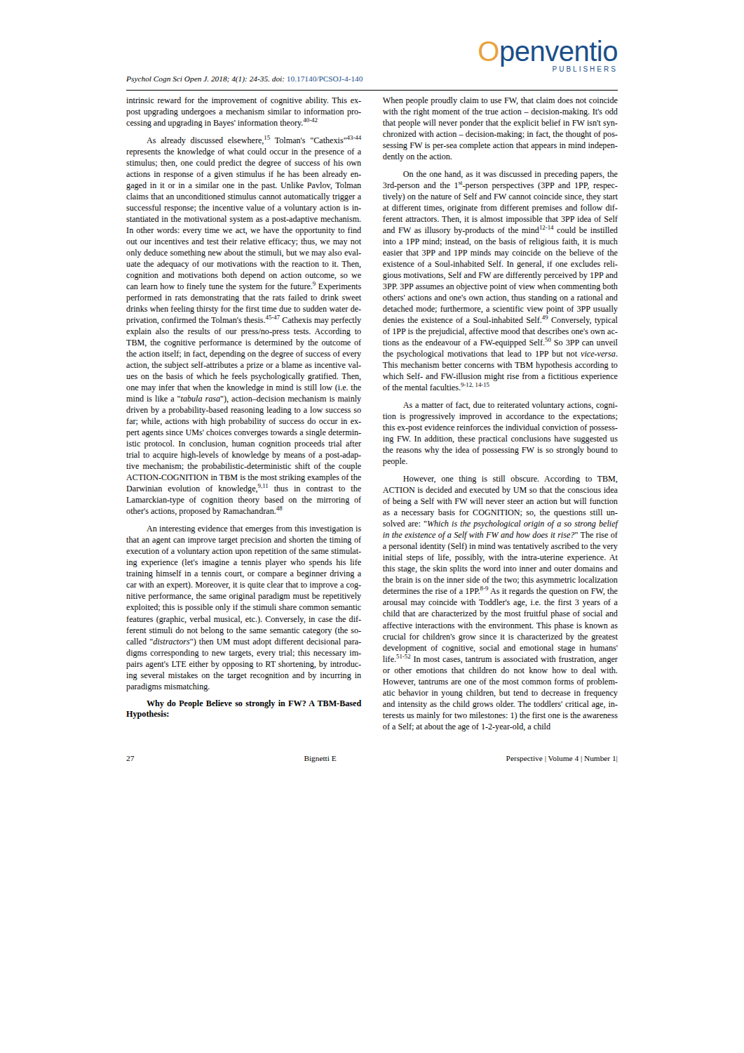Openventio
PUBLISHERS
Psychol Cogn Sci Open J. 2018; 4(1): 24-35. doi: 10.17140/PCSOJ-4-140
intrinsic reward for the improvement of cognitive ability. This ex-post upgrading undergoes a mechanism similar to information processing and upgrading in Bayes' information theory.40-42
As already discussed elsewhere,15 Tolman's "Cathexis"43-44 represents the knowledge of what could occur in the presence of a stimulus; then, one could predict the degree of success of his own actions in response of a given stimulus if he has been already engaged in it or in a similar one in the past. Unlike Pavlov, Tolman claims that an unconditioned stimulus cannot automatically trigger a successful response; the incentive value of a voluntary action is instantiated in the motivational system as a post-adaptive mechanism. In other words: every time we act, we have the opportunity to find out our incentives and test their relative efficacy; thus, we may not only deduce something new about the stimuli, but we may also evaluate the adequacy of our motivations with the reaction to it. Then, cognition and motivations both depend on action outcome, so we can learn how to finely tune the system for the future.9 Experiments performed in rats demonstrating that the rats failed to drink sweet drinks when feeling thirsty for the first time due to sudden water deprivation, confirmed the Tolman's thesis.45-47 Cathexis may perfectly explain also the results of our press/no-press tests. According to TBM, the cognitive performance is determined by the outcome of the action itself; in fact, depending on the degree of success of every action, the subject self-attributes a prize or a blame as incentive values on the basis of which he feels psychologically gratified. Then, one may infer that when the knowledge in mind is still low (i.e. the mind is like a "tabula rasa"), action–decision mechanism is mainly driven by a probability-based reasoning leading to a low success so far; while, actions with high probability of success do occur in expert agents since UMs' choices converges towards a single deterministic protocol. In conclusion, human cognition proceeds trial after trial to acquire high-levels of knowledge by means of a post-adaptive mechanism; the probabilistic-deterministic shift of the couple ACTION-COGNITION in TBM is the most striking examples of the Darwinian evolution of knowledge,9,11 thus in contrast to the Lamarckian-type of cognition theory based on the mirroring of other's actions, proposed by Ramachandran.48
An interesting evidence that emerges from this investigation is that an agent can improve target precision and shorten the timing of execution of a voluntary action upon repetition of the same stimulating experience (let's imagine a tennis player who spends his life training himself in a tennis court, or compare a beginner driving a car with an expert). Moreover, it is quite clear that to improve a cognitive performance, the same original paradigm must be repetitively exploited; this is possible only if the stimuli share common semantic features (graphic, verbal musical, etc.). Conversely, in case the different stimuli do not belong to the same semantic category (the so-called "distractors") then UM must adopt different decisional paradigms corresponding to new targets, every trial; this necessary impairs agent's LTE either by opposing to RT shortening, by introducing several mistakes on the target recognition and by incurring in paradigms mismatching.
Why do People Believe so strongly in FW? A TBM-Based Hypothesis:
When people proudly claim to use FW, that claim does not coincide with the right moment of the true action – decision-making. It's odd that people will never ponder that the explicit belief in FW isn't synchronized with action – decision-making; in fact, the thought of possessing FW is per-sea complete action that appears in mind independently on the action.
On the one hand, as it was discussed in preceding papers, the 3rd-person and the 1st-person perspectives (3PP and 1PP, respectively) on the nature of Self and FW cannot coincide since, they start at different times, originate from different premises and follow different attractors. Then, it is almost impossible that 3PP idea of Self and FW as illusory by-products of the mind12-14 could be instilled into a 1PP mind; instead, on the basis of religious faith, it is much easier that 3PP and 1PP minds may coincide on the believe of the existence of a Soul-inhabited Self. In general, if one excludes religious motivations, Self and FW are differently perceived by 1PP and 3PP. 3PP assumes an objective point of view when commenting both others' actions and one's own action, thus standing on a rational and detached mode; furthermore, a scientific view point of 3PP usually denies the existence of a Soul-inhabited Self.49 Conversely, typical of 1PP is the prejudicial, affective mood that describes one's own actions as the endeavour of a FW-equipped Self.50 So 3PP can unveil the psychological motivations that lead to 1PP but not vice-versa. This mechanism better concerns with TBM hypothesis according to which Self- and FW-illusion might rise from a fictitious experience of the mental faculties.9-12, 14-15
As a matter of fact, due to reiterated voluntary actions, cognition is progressively improved in accordance to the expectations; this ex-post evidence reinforces the individual conviction of possessing FW. In addition, these practical conclusions have suggested us the reasons why the idea of possessing FW is so strongly bound to people.
However, one thing is still obscure. According to TBM, ACTION is decided and executed by UM so that the conscious idea of being a Self with FW will never steer an action but will function as a necessary basis for COGNITION; so, the questions still unsolved are: "Which is the psychological origin of a so strong belief in the existence of a Self with FW and how does it rise?" The rise of a personal identity (Self) in mind was tentatively ascribed to the very initial steps of life, possibly, with the intra-uterine experience. At this stage, the skin splits the word into inner and outer domains and the brain is on the inner side of the two; this asymmetric localization determines the rise of a 1PP.8-9 As it regards the question on FW, the arousal may coincide with Toddler's age, i.e. the first 3 years of a child that are characterized by the most fruitful phase of social and affective interactions with the environment. This phase is known as crucial for children's grow since it is characterized by the greatest development of cognitive, social and emotional stage in humans' life.51-52 In most cases, tantrum is associated with frustration, anger or other emotions that children do not know how to deal with. However, tantrums are one of the most common forms of problematic behavior in young children, but tend to decrease in frequency and intensity as the child grows older. The toddlers' critical age, interests us mainly for two milestones: 1) the first one is the awareness of a Self; at about the age of 1-2-year-old, a child
27
Bignetti E
Perspective | Volume 4 | Number 1|